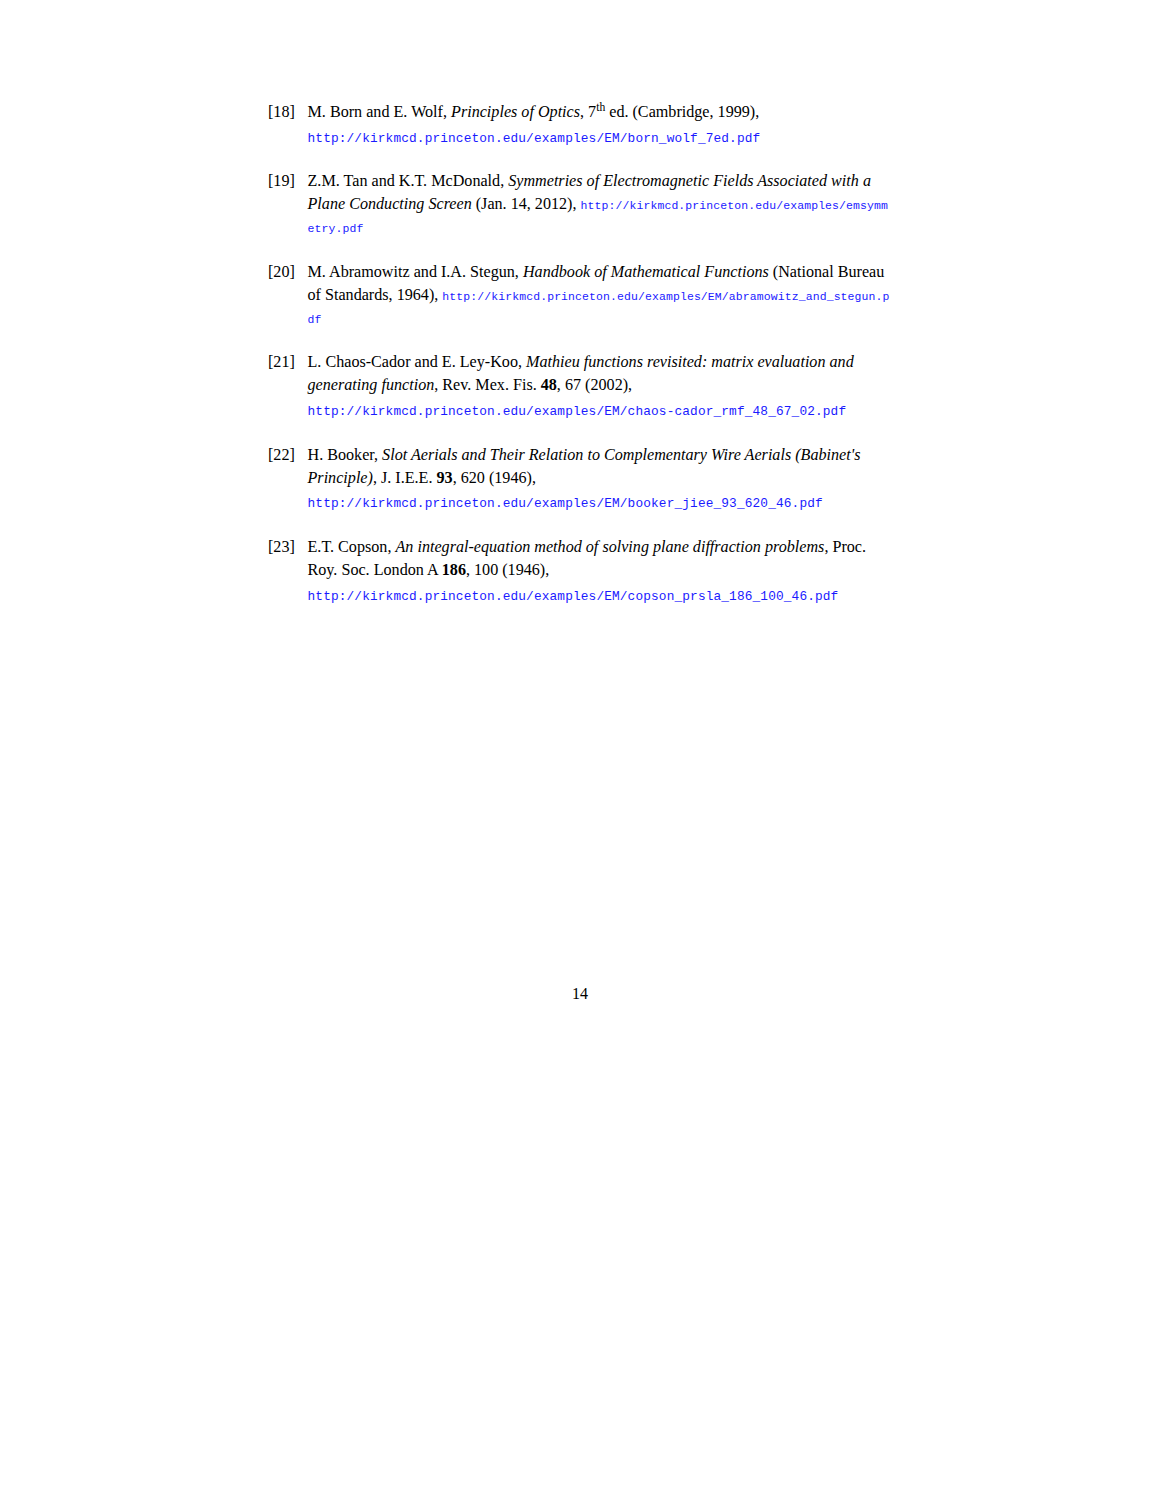[18] M. Born and E. Wolf, Principles of Optics, 7th ed. (Cambridge, 1999), http://kirkmcd.princeton.edu/examples/EM/born_wolf_7ed.pdf
[19] Z.M. Tan and K.T. McDonald, Symmetries of Electromagnetic Fields Associated with a Plane Conducting Screen (Jan. 14, 2012), http://kirkmcd.princeton.edu/examples/emsymmetry.pdf
[20] M. Abramowitz and I.A. Stegun, Handbook of Mathematical Functions (National Bureau of Standards, 1964), http://kirkmcd.princeton.edu/examples/EM/abramowitz_and_stegun.pdf
[21] L. Chaos-Cador and E. Ley-Koo, Mathieu functions revisited: matrix evaluation and generating function, Rev. Mex. Fis. 48, 67 (2002), http://kirkmcd.princeton.edu/examples/EM/chaos-cador_rmf_48_67_02.pdf
[22] H. Booker, Slot Aerials and Their Relation to Complementary Wire Aerials (Babinet's Principle), J. I.E.E. 93, 620 (1946), http://kirkmcd.princeton.edu/examples/EM/booker_jiee_93_620_46.pdf
[23] E.T. Copson, An integral-equation method of solving plane diffraction problems, Proc. Roy. Soc. London A 186, 100 (1946), http://kirkmcd.princeton.edu/examples/EM/copson_prsla_186_100_46.pdf
14